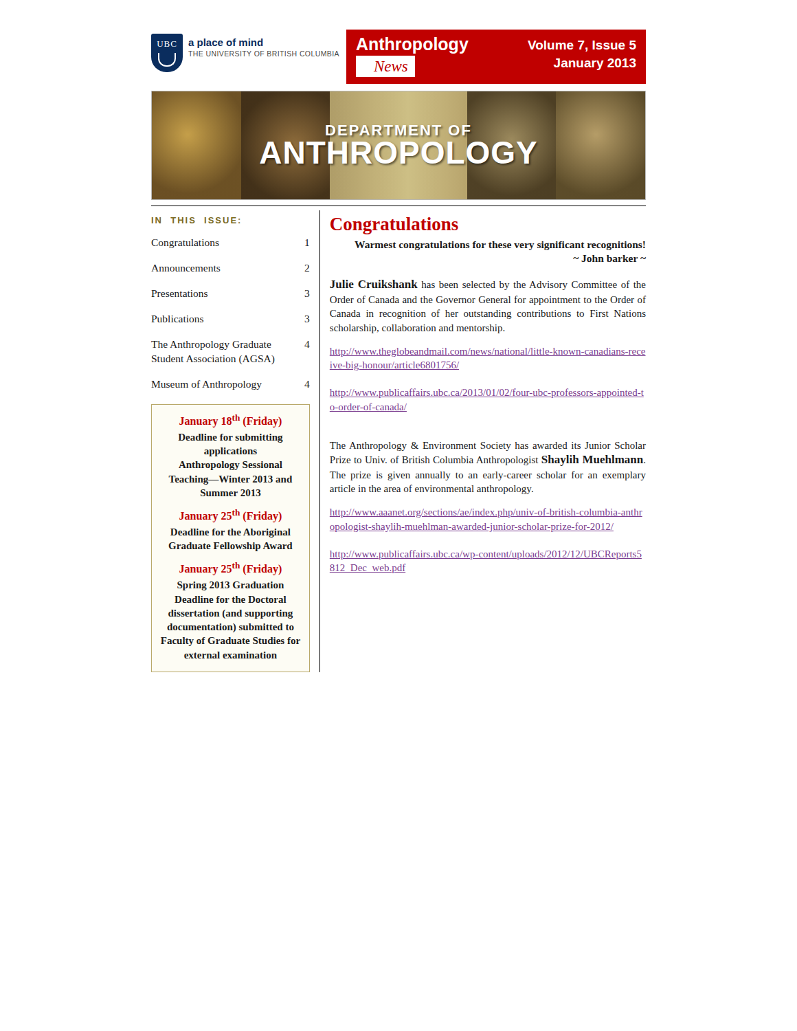a place of mind
The University of British Columbia
Anthropology
News
Volume 7, Issue 5
January 2013
DEPARTMENT OF
ANTHROPOLOGY
In this issue:
Congratulations 1
Announcements 2
Presentations 3
Publications 3
The Anthropology Graduate Student Association (AGSA) 4
Museum of Anthropology 4
January 18th (Friday)
Deadline for submitting applications
Anthropology Sessional Teaching—Winter 2013 and Summer 2013
January 25th (Friday)
Deadline for the Aboriginal Graduate Fellowship Award
January 25th (Friday)
Spring 2013 Graduation Deadline for the Doctoral dissertation (and supporting documentation) submitted to Faculty of Graduate Studies for external examination
Congratulations
Warmest congratulations for these very significant recognitions! ~ John barker ~
Julie Cruikshank has been selected by the Advisory Committee of the Order of Canada and the Governor General for appointment to the Order of Canada in recognition of her outstanding contributions to First Nations scholarship, collaboration and mentorship.
http://www.theglobeandmail.com/news/national/little-known-canadians-receive-big-honour/article6801756/
http://www.publicaffairs.ubc.ca/2013/01/02/four-ubc-professors-appointed-to-order-of-canada/
The Anthropology & Environment Society has awarded its Junior Scholar Prize to Univ. of British Columbia Anthropologist Shaylih Muehlmann. The prize is given annually to an early-career scholar for an exemplary article in the area of environmental anthropology.
http://www.aaanet.org/sections/ae/index.php/univ-of-british-columbia-anthropologist-shaylih-muehlman-awarded-junior-scholar-prize-for-2012/
http://www.publicaffairs.ubc.ca/wp-content/uploads/2012/12/UBCReports5812_Dec_web.pdf